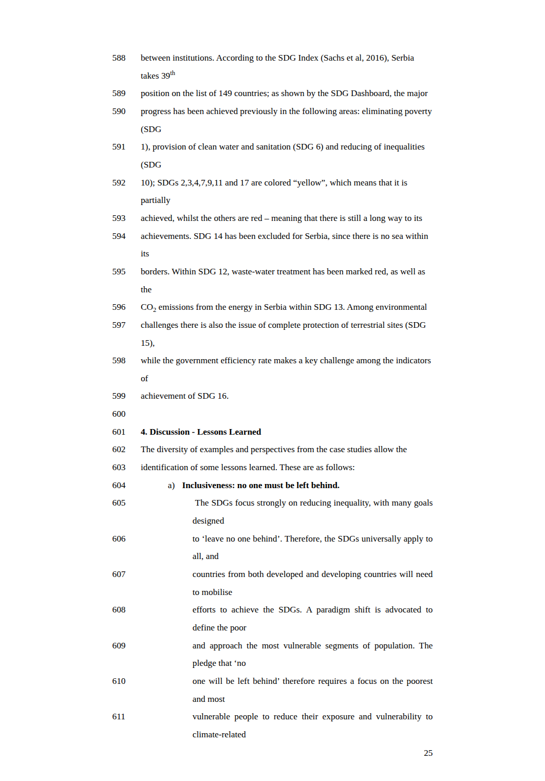588 between institutions. According to the SDG Index (Sachs et al, 2016), Serbia takes 39th
589 position on the list of 149 countries; as shown by the SDG Dashboard, the major
590 progress has been achieved previously in the following areas: eliminating poverty (SDG
591 1), provision of clean water and sanitation (SDG 6) and reducing of inequalities (SDG
592 10); SDGs 2,3,4,7,9,11 and 17 are colored “yellow”, which means that it is partially
593 achieved, whilst the others are red – meaning that there is still a long way to its
594 achievements. SDG 14 has been excluded for Serbia, since there is no sea within its
595 borders. Within SDG 12, waste-water treatment has been marked red, as well as the
596 CO2 emissions from the energy in Serbia within SDG 13. Among environmental
597 challenges there is also the issue of complete protection of terrestrial sites (SDG 15),
598 while the government efficiency rate makes a key challenge among the indicators of
599 achievement of SDG 16.
600
601 4. Discussion - Lessons Learned
602 The diversity of examples and perspectives from the case studies allow the
603 identification of some lessons learned. These are as follows:
604 a) Inclusiveness: no one must be left behind.
605 The SDGs focus strongly on reducing inequality, with many goals designed
606 to ‘leave no one behind’. Therefore, the SDGs universally apply to all, and
607 countries from both developed and developing countries will need to mobilise
608 efforts to achieve the SDGs. A paradigm shift is advocated to define the poor
609 and approach the most vulnerable segments of population. The pledge that ‘no
610 one will be left behind’ therefore requires a focus on the poorest and most
611 vulnerable people to reduce their exposure and vulnerability to climate-related
25